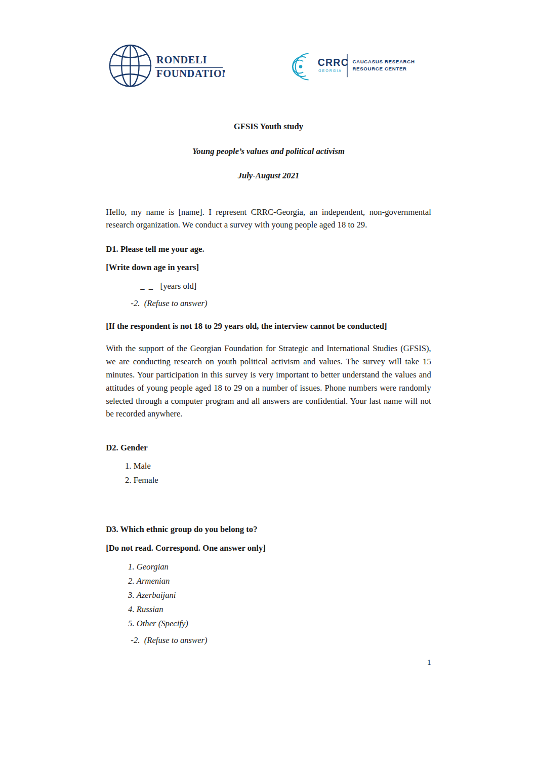RONDELI FOUNDATION
CRRC GEORGIA CAUCASUS RESEARCH RESOURCE CENTER
GFSIS Youth study
Young people’s values and political activism
July-August 2021
Hello, my name is [name]. I represent CRRC-Georgia, an independent, non-governmental research organization. We conduct a survey with young people aged 18 to 29.
D1. Please tell me your age.
[Write down age in years]
_ _ [years old]
-2. (Refuse to answer)
[If the respondent is not 18 to 29 years old, the interview cannot be conducted]
With the support of the Georgian Foundation for Strategic and International Studies (GFSIS), we are conducting research on youth political activism and values. The survey will take 15 minutes. Your participation in this survey is very important to better understand the values and attitudes of young people aged 18 to 29 on a number of issues. Phone numbers were randomly selected through a computer program and all answers are confidential. Your last name will not be recorded anywhere.
D2. Gender
1. Male
2. Female
D3. Which ethnic group do you belong to?
[Do not read. Correspond. One answer only]
Georgian
Armenian
Azerbaijani
Russian
Other (Specify)
-2. (Refuse to answer)
1